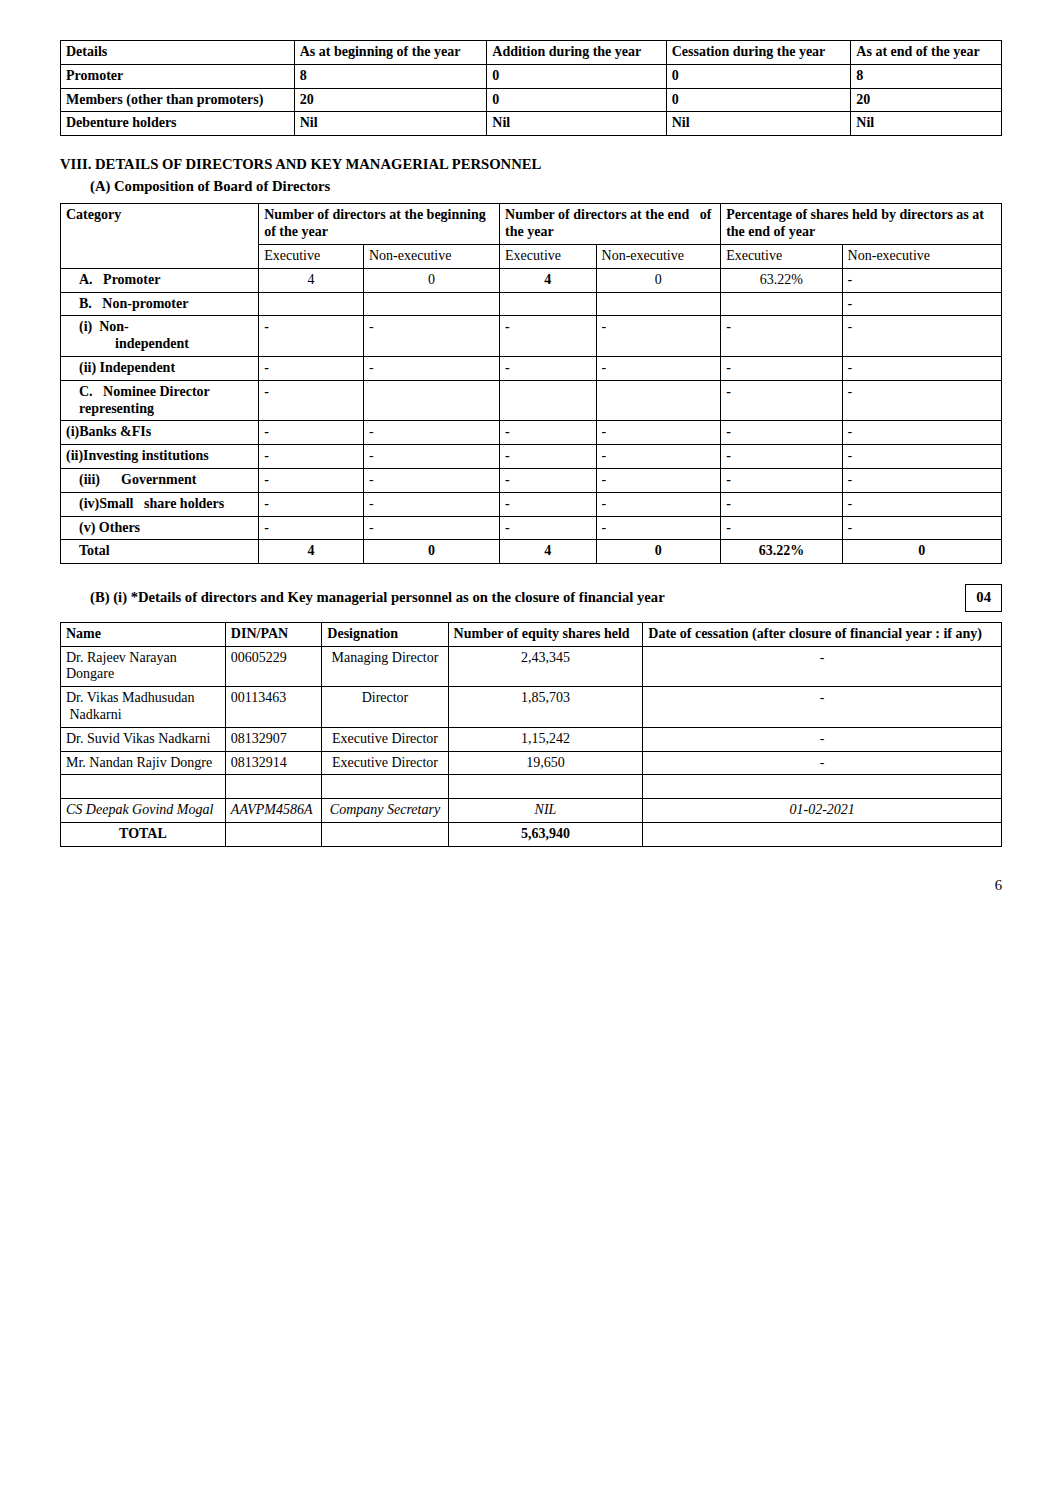| Details | As at beginning of the year | Addition during the year | Cessation during the year | As at end of the year |
| --- | --- | --- | --- | --- |
| Promoter | 8 | 0 | 0 | 8 |
| Members (other than promoters) | 20 | 0 | 0 | 20 |
| Debenture holders | Nil | Nil | Nil | Nil |
VIII. DETAILS OF DIRECTORS AND KEY MANAGERIAL PERSONNEL
(A) Composition of Board of Directors
| Category | Number of directors at the beginning of the year | Number of directors at the end of the year | Percentage of shares held by directors as at the end of year |
| --- | --- | --- | --- |
| Executive | Non-executive | Executive | Non-executive | Executive | Non-executive |
| A. Promoter | 4 | 0 | 4 | 0 | 63.22% | - |
| B. Non-promoter | | | | | | - |
| (i) Non- independent | - | - | - | - | - | - |
| (ii) Independent | - | - | - | - | - | - |
| C. Nominee Director representing | - | | | | - | - |
| (i)Banks &FIs | - | - | - | - | - | - |
| (ii)Investing institutions | - | - | - | - | - | - |
| (iii) Government | - | - | - | - | - | - |
| (iv)Small share holders | - | - | - | - | - | - |
| (v) Others | - | - | - | - | - | - |
| Total | 4 | 0 | 4 | 0 | 63.22% | 0 |
(B) (i) *Details of directors and Key managerial personnel as on the closure of financial year 04
| Name | DIN/PAN | Designation | Number of equity shares held | Date of cessation (after closure of financial year : if any) |
| --- | --- | --- | --- | --- |
| Dr. Rajeev Narayan Dongare | 00605229 | Managing Director | 2,43,345 | - |
| Dr. Vikas Madhusudan Nadkarni | 00113463 | Director | 1,85,703 | - |
| Dr. Suvid Vikas Nadkarni | 08132907 | Executive Director | 1,15,242 | - |
| Mr. Nandan Rajiv Dongre | 08132914 | Executive Director | 19,650 | - |
| CS Deepak Govind Mogal | AAVPM4586A | Company Secretary | NIL | 01-02-2021 |
| TOTAL | | | 5,63,940 | |
6